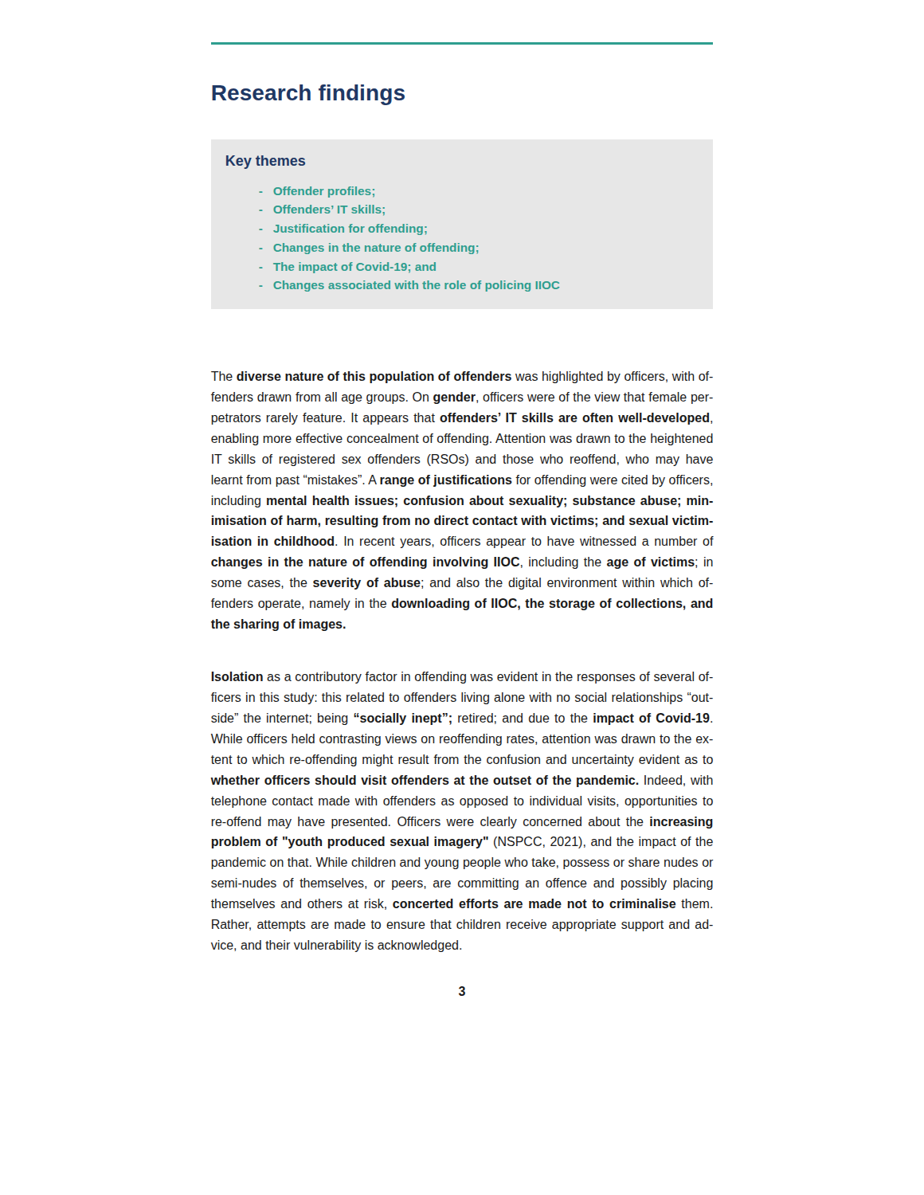Research findings
Key themes
Offender profiles;
Offenders’ IT skills;
Justification for offending;
Changes in the nature of offending;
The impact of Covid-19; and
Changes associated with the role of policing IIOC
The diverse nature of this population of offenders was highlighted by officers, with offenders drawn from all age groups. On gender, officers were of the view that female perpetrators rarely feature. It appears that offenders’ IT skills are often well-developed, enabling more effective concealment of offending. Attention was drawn to the heightened IT skills of registered sex offenders (RSOs) and those who reoffend, who may have learnt from past “mistakes”. A range of justifications for offending were cited by officers, including mental health issues; confusion about sexuality; substance abuse; minimisation of harm, resulting from no direct contact with victims; and sexual victimisation in childhood. In recent years, officers appear to have witnessed a number of changes in the nature of offending involving IIOC, including the age of victims; in some cases, the severity of abuse; and also the digital environment within which offenders operate, namely in the downloading of IIOC, the storage of collections, and the sharing of images.
Isolation as a contributory factor in offending was evident in the responses of several officers in this study: this related to offenders living alone with no social relationships “outside” the internet; being “socially inept”; retired; and due to the impact of Covid-19. While officers held contrasting views on reoffending rates, attention was drawn to the extent to which re-offending might result from the confusion and uncertainty evident as to whether officers should visit offenders at the outset of the pandemic. Indeed, with telephone contact made with offenders as opposed to individual visits, opportunities to re-offend may have presented. Officers were clearly concerned about the increasing problem of "youth produced sexual imagery" (NSPCC, 2021), and the impact of the pandemic on that. While children and young people who take, possess or share nudes or semi-nudes of themselves, or peers, are committing an offence and possibly placing themselves and others at risk, concerted efforts are made not to criminalise them. Rather, attempts are made to ensure that children receive appropriate support and advice, and their vulnerability is acknowledged.
3